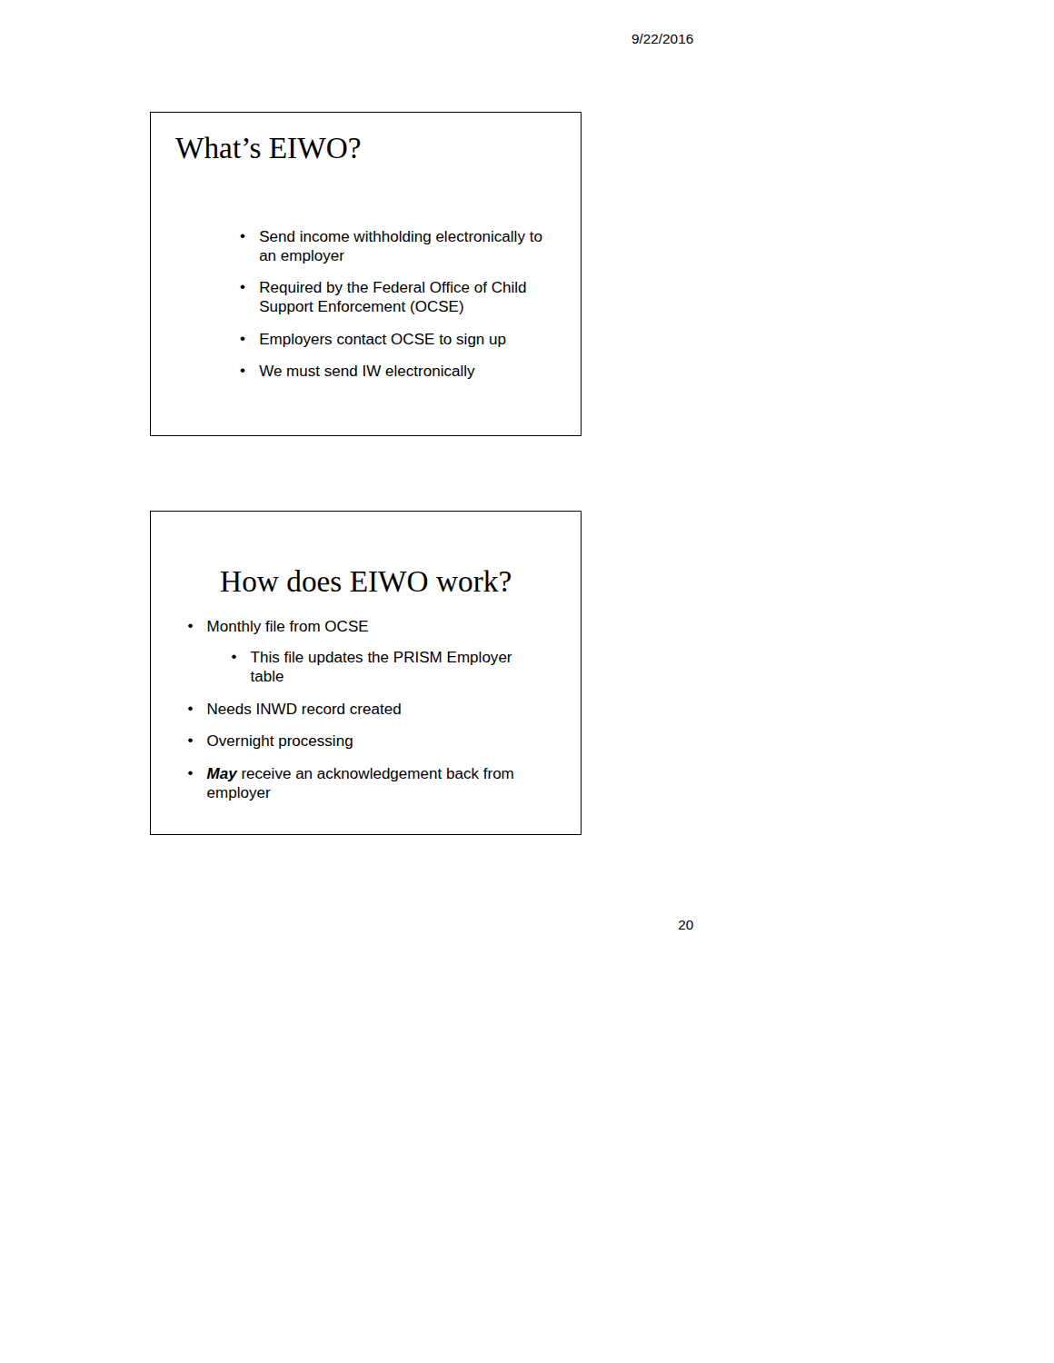9/22/2016
What’s EIWO?
Send income withholding electronically to an employer
Required by the Federal Office of Child Support Enforcement (OCSE)
Employers contact OCSE to sign up
We must send IW electronically
How does EIWO work?
Monthly file from OCSE
This file updates the PRISM Employer table
Needs INWD record created
Overnight processing
May receive an acknowledgement back from employer
20